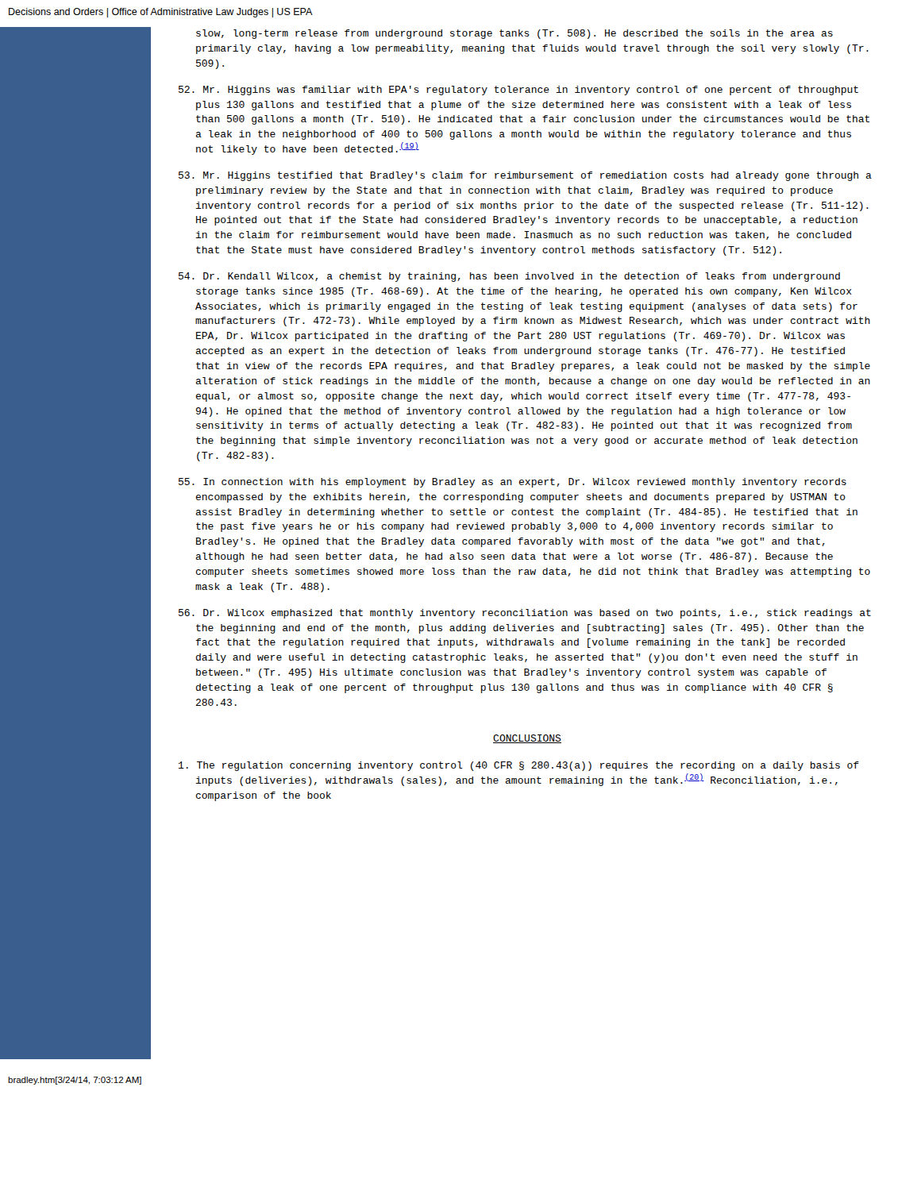Decisions and Orders | Office of Administrative Law Judges | US EPA
slow, long-term release from underground storage tanks (Tr. 508). He described the soils in the area as primarily clay, having a low permeability, meaning that fluids would travel through the soil very slowly (Tr. 509).
52. Mr. Higgins was familiar with EPA's regulatory tolerance in inventory control of one percent of throughput plus 130 gallons and testified that a plume of the size determined here was consistent with a leak of less than 500 gallons a month (Tr. 510). He indicated that a fair conclusion under the circumstances would be that a leak in the neighborhood of 400 to 500 gallons a month would be within the regulatory tolerance and thus not likely to have been detected.(19)
53. Mr. Higgins testified that Bradley's claim for reimbursement of remediation costs had already gone through a preliminary review by the State and that in connection with that claim, Bradley was required to produce inventory control records for a period of six months prior to the date of the suspected release (Tr. 511-12). He pointed out that if the State had considered Bradley's inventory records to be unacceptable, a reduction in the claim for reimbursement would have been made. Inasmuch as no such reduction was taken, he concluded that the State must have considered Bradley's inventory control methods satisfactory (Tr. 512).
54. Dr. Kendall Wilcox, a chemist by training, has been involved in the detection of leaks from underground storage tanks since 1985 (Tr. 468-69). At the time of the hearing, he operated his own company, Ken Wilcox Associates, which is primarily engaged in the testing of leak testing equipment (analyses of data sets) for manufacturers (Tr. 472-73). While employed by a firm known as Midwest Research, which was under contract with EPA, Dr. Wilcox participated in the drafting of the Part 280 UST regulations (Tr. 469-70). Dr. Wilcox was accepted as an expert in the detection of leaks from underground storage tanks (Tr. 476-77). He testified that in view of the records EPA requires, and that Bradley prepares, a leak could not be masked by the simple alteration of stick readings in the middle of the month, because a change on one day would be reflected in an equal, or almost so, opposite change the next day, which would correct itself every time (Tr. 477-78, 493-94). He opined that the method of inventory control allowed by the regulation had a high tolerance or low sensitivity in terms of actually detecting a leak (Tr. 482-83). He pointed out that it was recognized from the beginning that simple inventory reconciliation was not a very good or accurate method of leak detection (Tr. 482-83).
55. In connection with his employment by Bradley as an expert, Dr. Wilcox reviewed monthly inventory records encompassed by the exhibits herein, the corresponding computer sheets and documents prepared by USTMAN to assist Bradley in determining whether to settle or contest the complaint (Tr. 484-85). He testified that in the past five years he or his company had reviewed probably 3,000 to 4,000 inventory records similar to Bradley's. He opined that the Bradley data compared favorably with most of the data "we got" and that, although he had seen better data, he had also seen data that were a lot worse (Tr. 486-87). Because the computer sheets sometimes showed more loss than the raw data, he did not think that Bradley was attempting to mask a leak (Tr. 488).
56. Dr. Wilcox emphasized that monthly inventory reconciliation was based on two points, i.e., stick readings at the beginning and end of the month, plus adding deliveries and [subtracting] sales (Tr. 495). Other than the fact that the regulation required that inputs, withdrawals and [volume remaining in the tank] be recorded daily and were useful in detecting catastrophic leaks, he asserted that" (y)ou don't even need the stuff in between." (Tr. 495) His ultimate conclusion was that Bradley's inventory control system was capable of detecting a leak of one percent of throughput plus 130 gallons and thus was in compliance with 40 CFR § 280.43.
CONCLUSIONS
1. The regulation concerning inventory control (40 CFR § 280.43(a)) requires the recording on a daily basis of inputs (deliveries), withdrawals (sales), and the amount remaining in the tank.(20) Reconciliation, i.e., comparison of the book
bradley.htm[3/24/14, 7:03:12 AM]